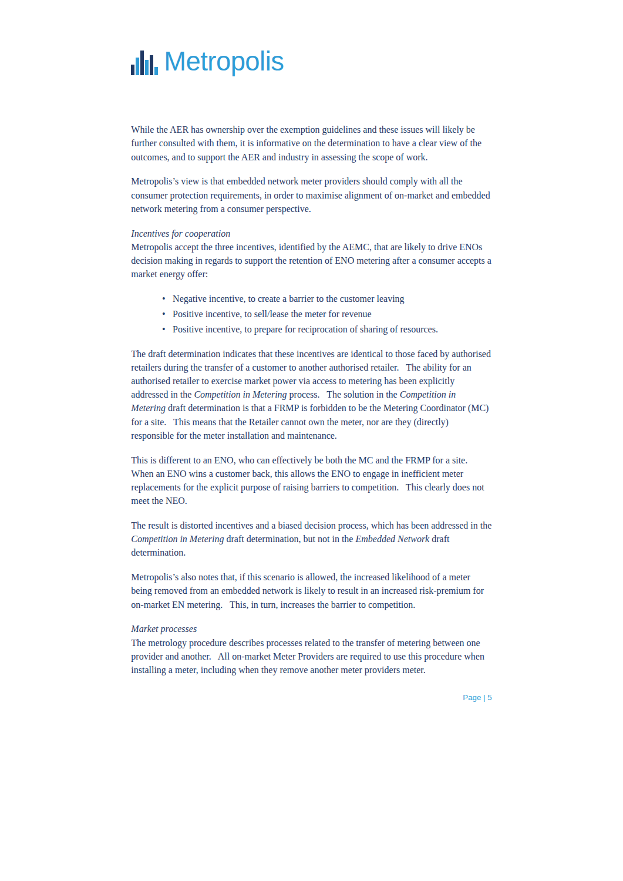Metropolis
While the AER has ownership over the exemption guidelines and these issues will likely be further consulted with them, it is informative on the determination to have a clear view of the outcomes, and to support the AER and industry in assessing the scope of work.
Metropolis’s view is that embedded network meter providers should comply with all the consumer protection requirements, in order to maximise alignment of on-market and embedded network metering from a consumer perspective.
Incentives for cooperation
Metropolis accept the three incentives, identified by the AEMC, that are likely to drive ENOs decision making in regards to support the retention of ENO metering after a consumer accepts a market energy offer:
Negative incentive, to create a barrier to the customer leaving
Positive incentive, to sell/lease the meter for revenue
Positive incentive, to prepare for reciprocation of sharing of resources.
The draft determination indicates that these incentives are identical to those faced by authorised retailers during the transfer of a customer to another authorised retailer. The ability for an authorised retailer to exercise market power via access to metering has been explicitly addressed in the Competition in Metering process. The solution in the Competition in Metering draft determination is that a FRMP is forbidden to be the Metering Coordinator (MC) for a site. This means that the Retailer cannot own the meter, nor are they (directly) responsible for the meter installation and maintenance.
This is different to an ENO, who can effectively be both the MC and the FRMP for a site. When an ENO wins a customer back, this allows the ENO to engage in inefficient meter replacements for the explicit purpose of raising barriers to competition. This clearly does not meet the NEO.
The result is distorted incentives and a biased decision process, which has been addressed in the Competition in Metering draft determination, but not in the Embedded Network draft determination.
Metropolis’s also notes that, if this scenario is allowed, the increased likelihood of a meter being removed from an embedded network is likely to result in an increased risk-premium for on-market EN metering. This, in turn, increases the barrier to competition.
Market processes
The metrology procedure describes processes related to the transfer of metering between one provider and another. All on-market Meter Providers are required to use this procedure when installing a meter, including when they remove another meter providers meter.
Page | 5